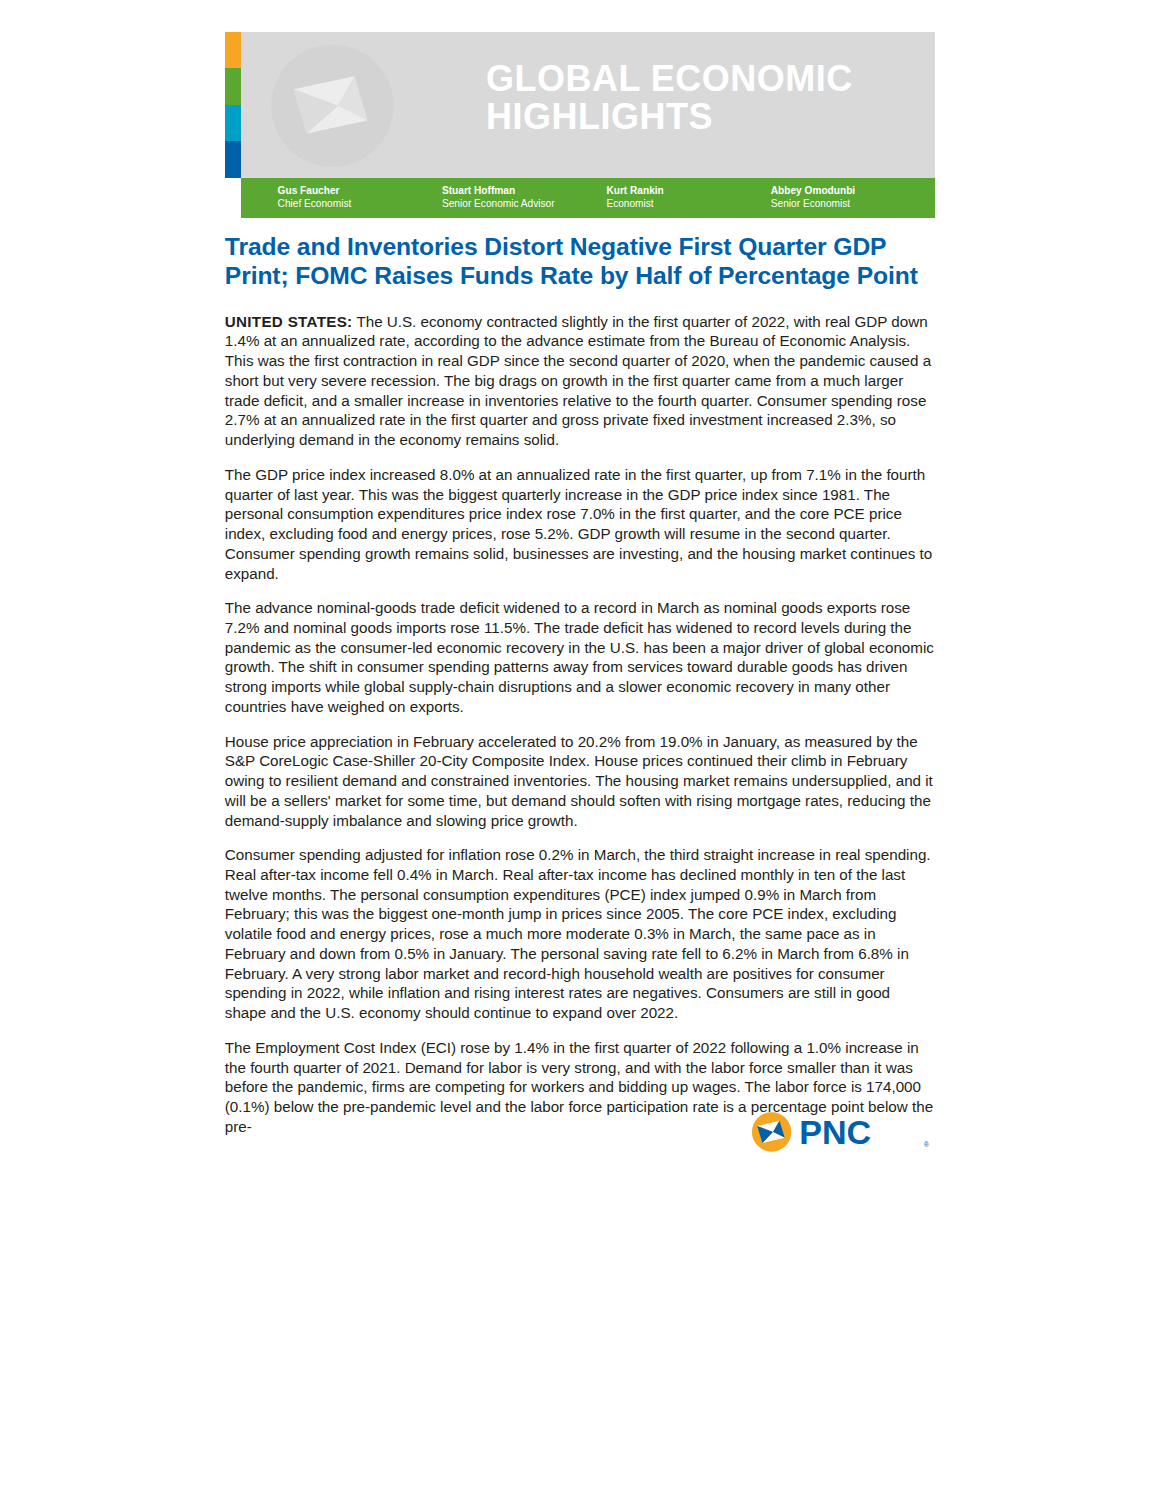GLOBAL ECONOMIC
HIGHLIGHTS
Gus Faucher
Chief Economist
Stuart Hoffman
Senior Economic Advisor
Kurt Rankin
Economist
Abbey Omodunbi
Senior Economist
Trade and Inventories Distort Negative First Quarter GDP Print; FOMC Raises Funds Rate by Half of Percentage Point
UNITED STATES: The U.S. economy contracted slightly in the first quarter of 2022, with real GDP down 1.4% at an annualized rate, according to the advance estimate from the Bureau of Economic Analysis. This was the first contraction in real GDP since the second quarter of 2020, when the pandemic caused a short but very severe recession. The big drags on growth in the first quarter came from a much larger trade deficit, and a smaller increase in inventories relative to the fourth quarter. Consumer spending rose 2.7% at an annualized rate in the first quarter and gross private fixed investment increased 2.3%, so underlying demand in the economy remains solid.
The GDP price index increased 8.0% at an annualized rate in the first quarter, up from 7.1% in the fourth quarter of last year. This was the biggest quarterly increase in the GDP price index since 1981. The personal consumption expenditures price index rose 7.0% in the first quarter, and the core PCE price index, excluding food and energy prices, rose 5.2%. GDP growth will resume in the second quarter. Consumer spending growth remains solid, businesses are investing, and the housing market continues to expand.
The advance nominal-goods trade deficit widened to a record in March as nominal goods exports rose 7.2% and nominal goods imports rose 11.5%. The trade deficit has widened to record levels during the pandemic as the consumer-led economic recovery in the U.S. has been a major driver of global economic growth. The shift in consumer spending patterns away from services toward durable goods has driven strong imports while global supply-chain disruptions and a slower economic recovery in many other countries have weighed on exports.
House price appreciation in February accelerated to 20.2% from 19.0% in January, as measured by the S&P CoreLogic Case-Shiller 20-City Composite Index. House prices continued their climb in February owing to resilient demand and constrained inventories. The housing market remains undersupplied, and it will be a sellers' market for some time, but demand should soften with rising mortgage rates, reducing the demand-supply imbalance and slowing price growth.
Consumer spending adjusted for inflation rose 0.2% in March, the third straight increase in real spending. Real after-tax income fell 0.4% in March. Real after-tax income has declined monthly in ten of the last twelve months. The personal consumption expenditures (PCE) index jumped 0.9% in March from February; this was the biggest one-month jump in prices since 2005. The core PCE index, excluding volatile food and energy prices, rose a much more moderate 0.3% in March, the same pace as in February and down from 0.5% in January. The personal saving rate fell to 6.2% in March from 6.8% in February. A very strong labor market and record-high household wealth are positives for consumer spending in 2022, while inflation and rising interest rates are negatives. Consumers are still in good shape and the U.S. economy should continue to expand over 2022.
The Employment Cost Index (ECI) rose by 1.4% in the first quarter of 2022 following a 1.0% increase in the fourth quarter of 2021. Demand for labor is very strong, and with the labor force smaller than it was before the pandemic, firms are competing for workers and bidding up wages. The labor force is 174,000 (0.1%) below the pre-pandemic level and the labor force participation rate is a percentage point below the pre-
PNC ®